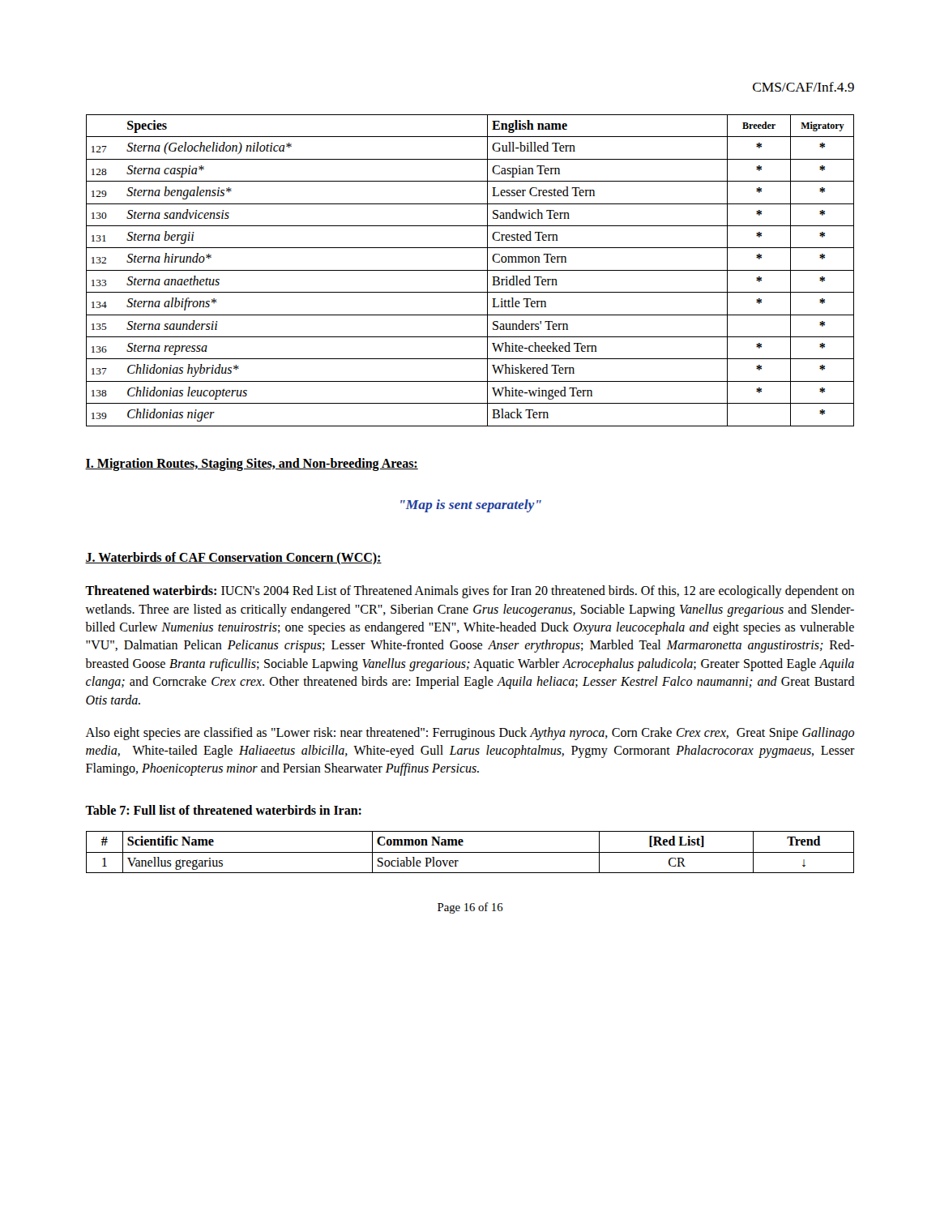CMS/CAF/Inf.4.9
| | Species | English name | Breeder | Migratory |
| --- | --- | --- | --- | --- |
| 127 | Sterna (Gelochelidon) nilotica* | Gull-billed Tern | * | * |
| 128 | Sterna caspia* | Caspian Tern | * | * |
| 129 | Sterna bengalensis* | Lesser Crested Tern | * | * |
| 130 | Sterna sandvicensis | Sandwich Tern | * | * |
| 131 | Sterna bergii | Crested Tern | * | * |
| 132 | Sterna hirundo* | Common Tern | * | * |
| 133 | Sterna anaethetus | Bridled Tern | * | * |
| 134 | Sterna albifrons* | Little Tern | * | * |
| 135 | Sterna saundersii | Saunders' Tern | | * |
| 136 | Sterna repressa | White-cheeked Tern | * | * |
| 137 | Chlidonias hybridus* | Whiskered Tern | * | * |
| 138 | Chlidonias leucopterus | White-winged Tern | * | * |
| 139 | Chlidonias niger | Black Tern | | * |
I. Migration Routes, Staging Sites, and Non-breeding Areas:
"Map is sent separately"
J. Waterbirds of CAF Conservation Concern (WCC):
Threatened waterbirds: IUCN's 2004 Red List of Threatened Animals gives for Iran 20 threatened birds. Of this, 12 are ecologically dependent on wetlands. Three are listed as critically endangered "CR", Siberian Crane Grus leucogeranus, Sociable Lapwing Vanellus gregarious and Slender-billed Curlew Numenius tenuirostris; one species as endangered "EN", White-headed Duck Oxyura leucocephala and eight species as vulnerable "VU", Dalmatian Pelican Pelicanus crispus; Lesser White-fronted Goose Anser erythropus; Marbled Teal Marmaronetta angustirostris; Red-breasted Goose Branta ruficullis; Sociable Lapwing Vanellus gregarious; Aquatic Warbler Acrocephalus paludicola; Greater Spotted Eagle Aquila clanga; and Corncrake Crex crex. Other threatened birds are: Imperial Eagle Aquila heliaca; Lesser Kestrel Falco naumanni; and Great Bustard Otis tarda.
Also eight species are classified as "Lower risk: near threatened": Ferruginous Duck Aythya nyroca, Corn Crake Crex crex, Great Snipe Gallinago media, White-tailed Eagle Haliaeetus albicilla, White-eyed Gull Larus leucophtalmus, Pygmy Cormorant Phalacrocorax pygmaeus, Lesser Flamingo, Phoenicopterus minor and Persian Shearwater Puffinus Persicus.
Table 7: Full list of threatened waterbirds in Iran:
| # | Scientific Name | Common Name | [Red List] | Trend |
| --- | --- | --- | --- | --- |
| 1 | Vanellus gregarius | Sociable Plover | CR | ↓ |
Page 16 of 16